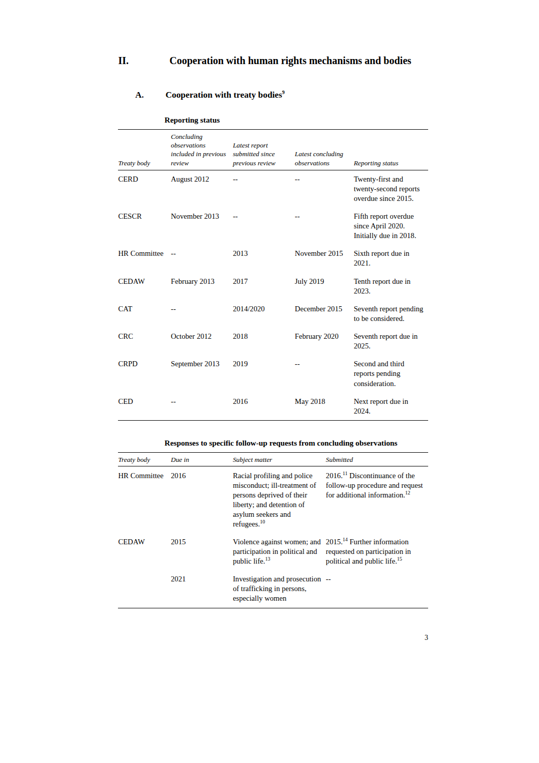II. Cooperation with human rights mechanisms and bodies
A. Cooperation with treaty bodies9
Reporting status
| Treaty body | Concluding observations included in previous review | Latest report submitted since previous review | Latest concluding observations | Reporting status |
| --- | --- | --- | --- | --- |
| CERD | August 2012 | -- | -- | Twenty-first and twenty-second reports overdue since 2015. |
| CESCR | November 2013 | -- | -- | Fifth report overdue since April 2020. Initially due in 2018. |
| HR Committee | -- | 2013 | November 2015 | Sixth report due in 2021. |
| CEDAW | February 2013 | 2017 | July 2019 | Tenth report due in 2023. |
| CAT | -- | 2014/2020 | December 2015 | Seventh report pending to be considered. |
| CRC | October 2012 | 2018 | February 2020 | Seventh report due in 2025. |
| CRPD | September 2013 | 2019 | -- | Second and third reports pending consideration. |
| CED | -- | 2016 | May 2018 | Next report due in 2024. |
Responses to specific follow-up requests from concluding observations
| Treaty body | Due in | Subject matter | Submitted |
| --- | --- | --- | --- |
| HR Committee | 2016 | Racial profiling and police misconduct; ill-treatment of persons deprived of their liberty; and detention of asylum seekers and refugees. 10 | 2016. 11 Discontinuance of the follow-up procedure and request for additional information. 12 |
| CEDAW | 2015 | Violence against women; and participation in political and public life. 13 | 2015. 14 Further information requested on participation in political and public life. 15 |
| | 2021 | Investigation and prosecution of trafficking in persons, especially women | -- |
3